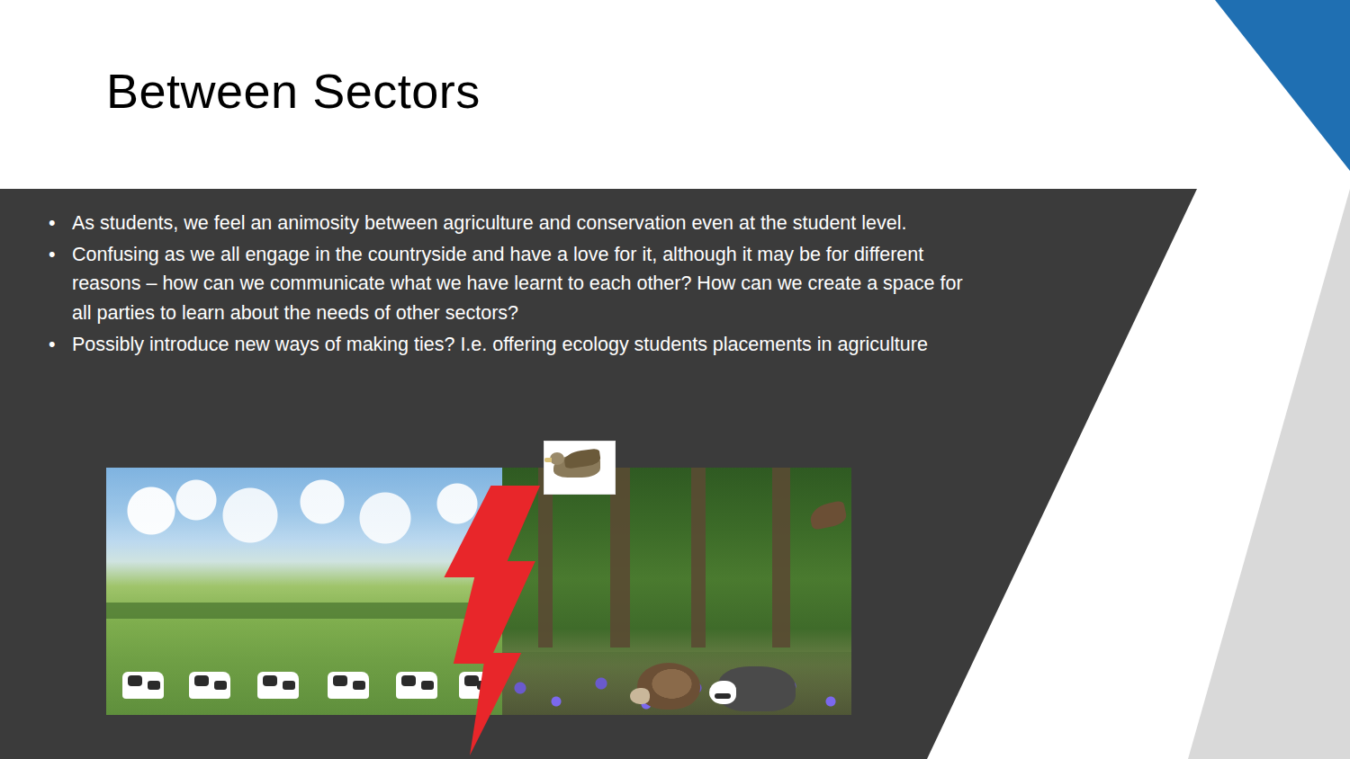Between Sectors
As students, we feel an animosity between agriculture and conservation even at the student level.
Confusing as we all engage in the countryside and have a love for it, although it may be for different reasons – how can we communicate what we have learnt to each other? How can we create a space for all parties to learn about the needs of other sectors?
Possibly introduce new ways of making ties? I.e. offering ecology students placements in agriculture